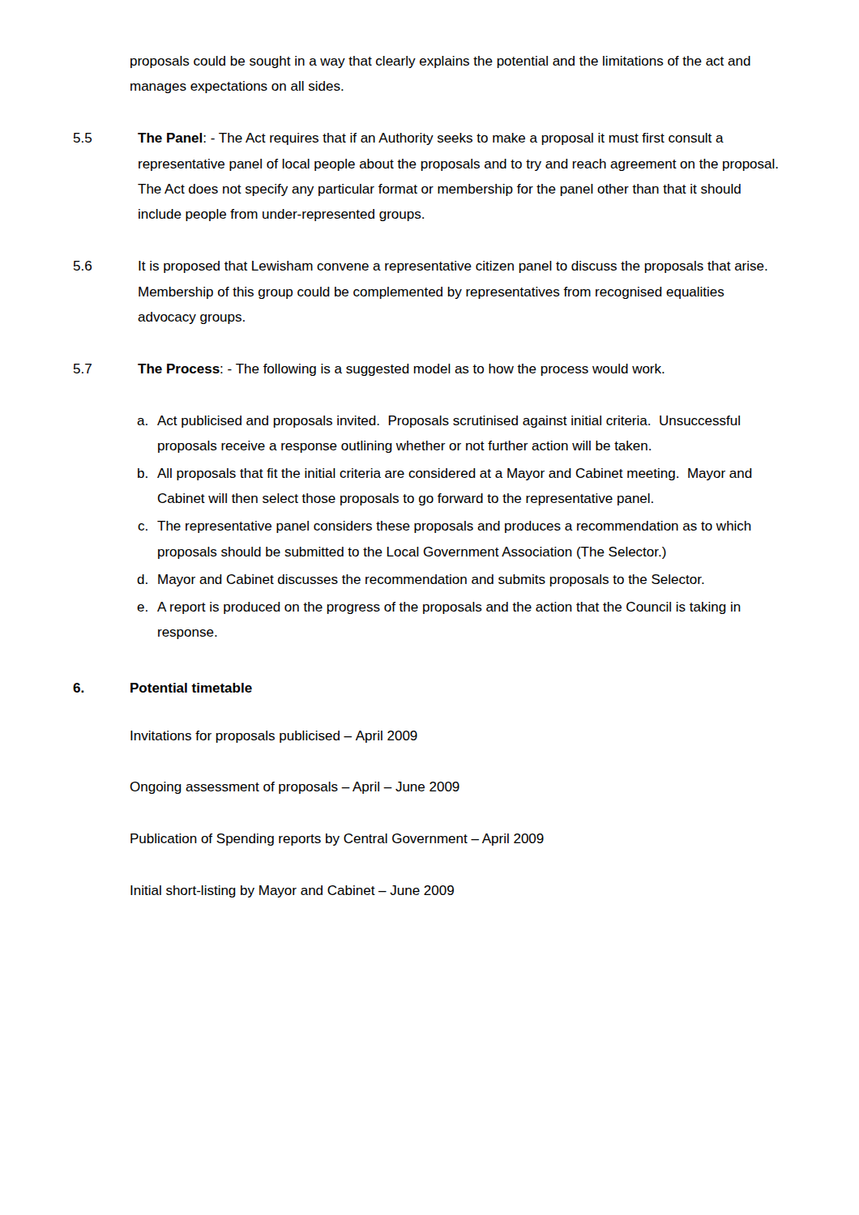proposals could be sought in a way that clearly explains the potential and the limitations of the act and manages expectations on all sides.
5.5
The Panel: - The Act requires that if an Authority seeks to make a proposal it must first consult a representative panel of local people about the proposals and to try and reach agreement on the proposal. The Act does not specify any particular format or membership for the panel other than that it should include people from under-represented groups.
5.6
It is proposed that Lewisham convene a representative citizen panel to discuss the proposals that arise. Membership of this group could be complemented by representatives from recognised equalities advocacy groups.
5.7
The Process: - The following is a suggested model as to how the process would work.
Act publicised and proposals invited. Proposals scrutinised against initial criteria. Unsuccessful proposals receive a response outlining whether or not further action will be taken.
All proposals that fit the initial criteria are considered at a Mayor and Cabinet meeting. Mayor and Cabinet will then select those proposals to go forward to the representative panel.
The representative panel considers these proposals and produces a recommendation as to which proposals should be submitted to the Local Government Association (The Selector.)
Mayor and Cabinet discusses the recommendation and submits proposals to the Selector.
A report is produced on the progress of the proposals and the action that the Council is taking in response.
6. Potential timetable
Invitations for proposals publicised – April 2009
Ongoing assessment of proposals – April – June 2009
Publication of Spending reports by Central Government – April 2009
Initial short-listing by Mayor and Cabinet – June 2009